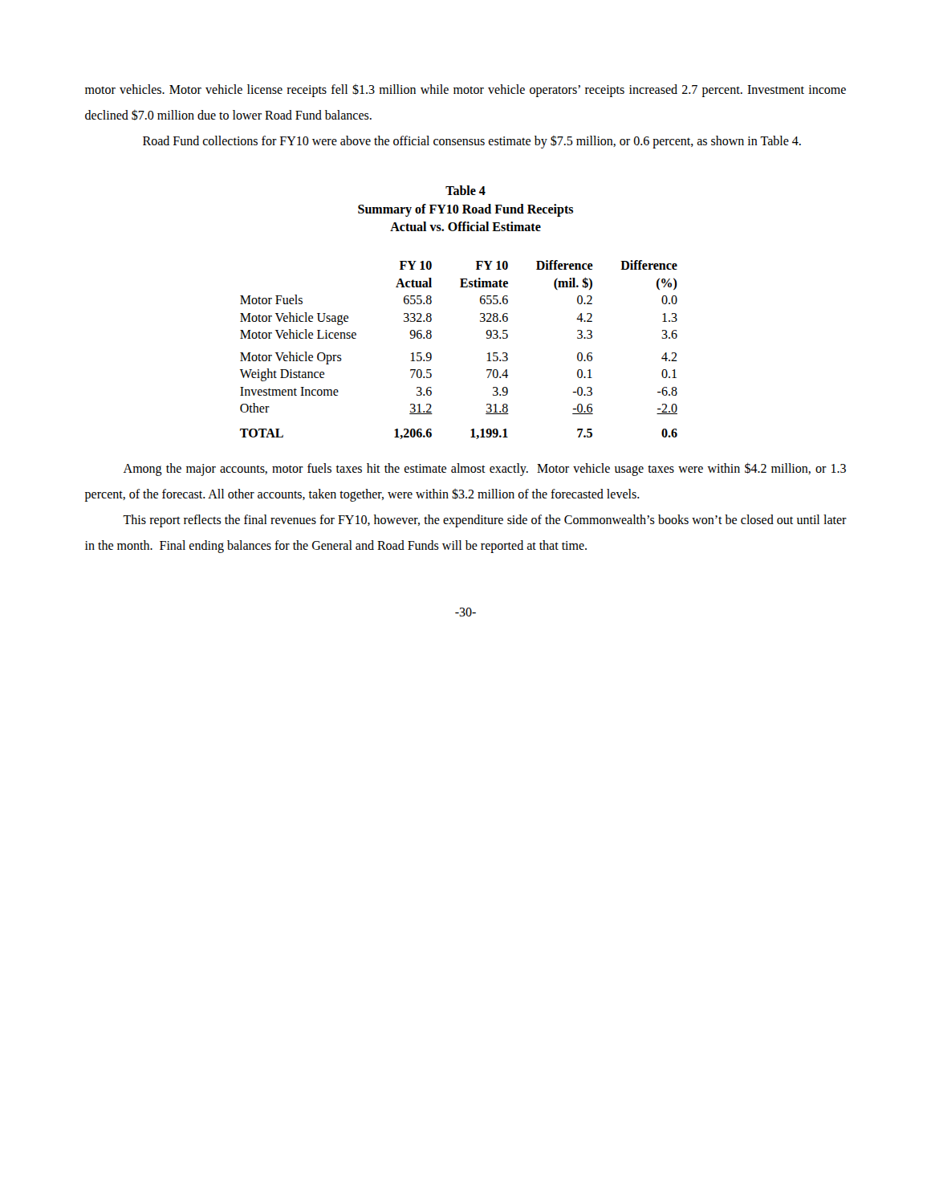motor vehicles. Motor vehicle license receipts fell $1.3 million while motor vehicle operators’ receipts increased 2.7 percent. Investment income declined $7.0 million due to lower Road Fund balances.
Road Fund collections for FY10 were above the official consensus estimate by $7.5 million, or 0.6 percent, as shown in Table 4.
Table 4
Summary of FY10 Road Fund Receipts
Actual vs. Official Estimate
| | FY 10 | FY 10 | Difference | Difference |
| --- | --- | --- | --- | --- |
| | Actual | Estimate | (mil. $) | (%) |
| Motor Fuels | 655.8 | 655.6 | 0.2 | 0.0 |
| Motor Vehicle Usage | 332.8 | 328.6 | 4.2 | 1.3 |
| Motor Vehicle License | 96.8 | 93.5 | 3.3 | 3.6 |
| Motor Vehicle Oprs | 15.9 | 15.3 | 0.6 | 4.2 |
| Weight Distance | 70.5 | 70.4 | 0.1 | 0.1 |
| Investment Income | 3.6 | 3.9 | -0.3 | -6.8 |
| Other | 31.2 | 31.8 | -0.6 | -2.0 |
| TOTAL | 1,206.6 | 1,199.1 | 7.5 | 0.6 |
Among the major accounts, motor fuels taxes hit the estimate almost exactly. Motor vehicle usage taxes were within $4.2 million, or 1.3 percent, of the forecast. All other accounts, taken together, were within $3.2 million of the forecasted levels.
This report reflects the final revenues for FY10, however, the expenditure side of the Commonwealth’s books won’t be closed out until later in the month. Final ending balances for the General and Road Funds will be reported at that time.
-30-